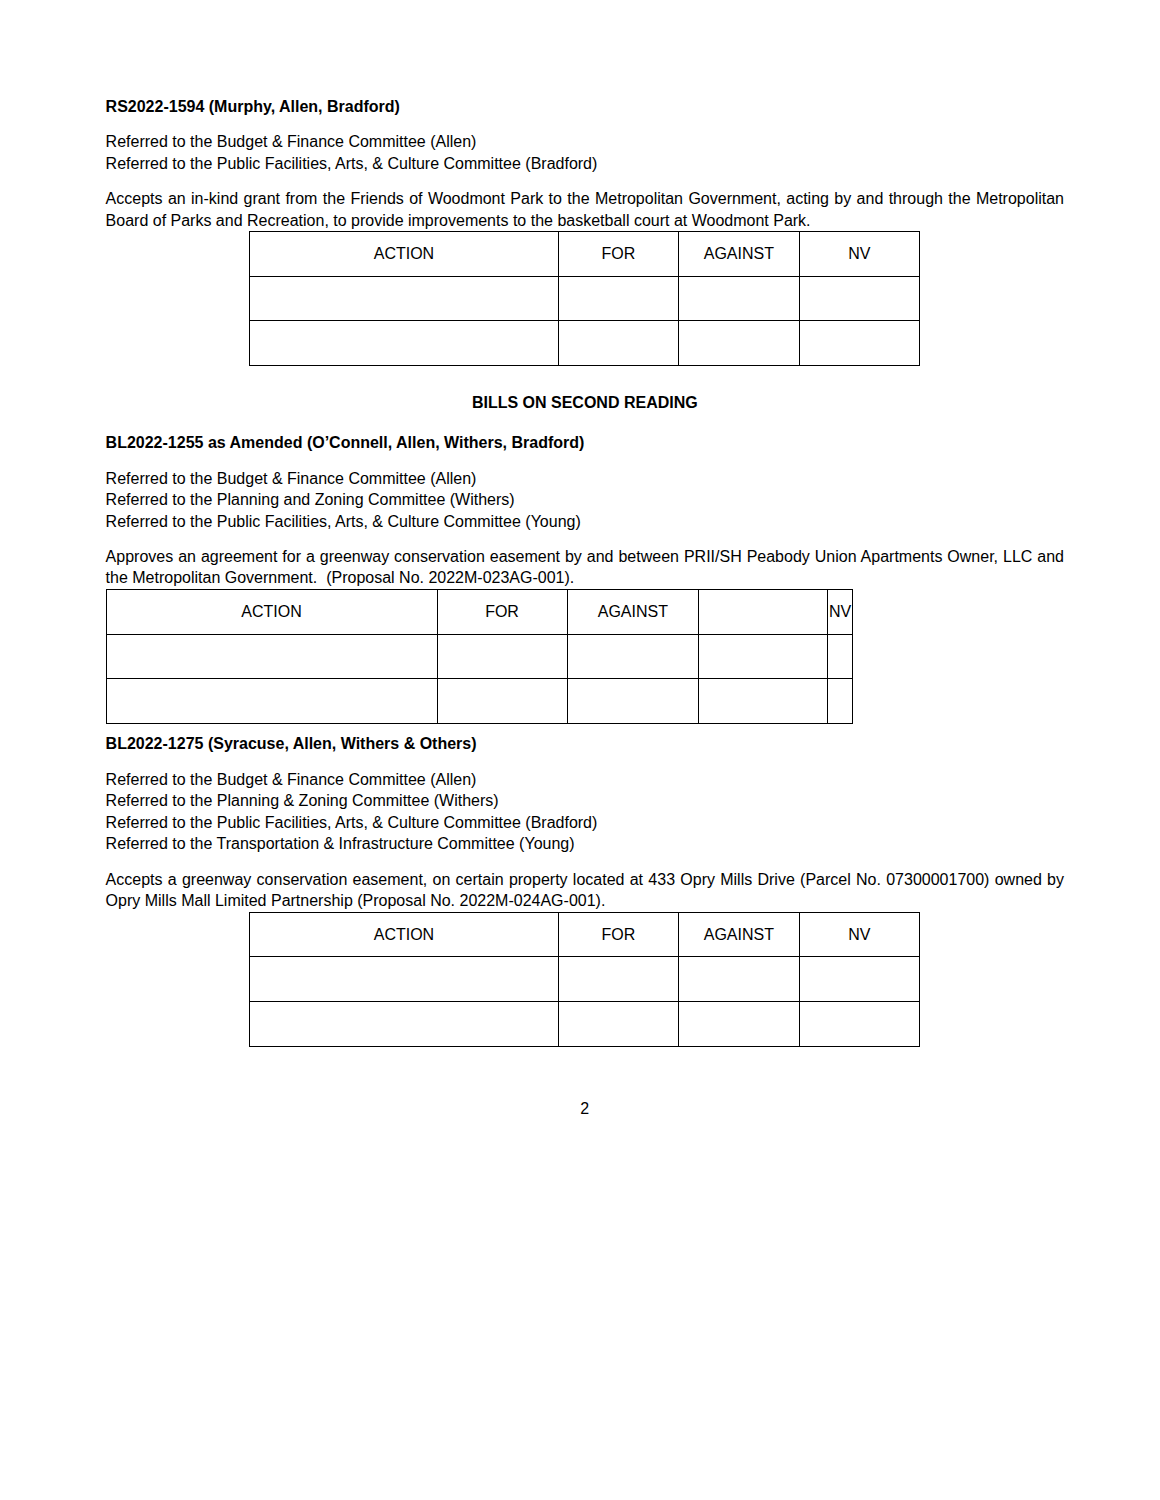RS2022-1594 (Murphy, Allen, Bradford)
Referred to the Budget & Finance Committee (Allen)
Referred to the Public Facilities, Arts, & Culture Committee (Bradford)
Accepts an in-kind grant from the Friends of Woodmont Park to the Metropolitan Government, acting by and through the Metropolitan Board of Parks and Recreation, to provide improvements to the basketball court at Woodmont Park.
| ACTION | FOR | AGAINST | NV |
| --- | --- | --- | --- |
BILLS ON SECOND READING
BL2022-1255 as Amended (O’Connell, Allen, Withers, Bradford)
Referred to the Budget & Finance Committee (Allen)
Referred to the Planning and Zoning Committee (Withers)
Referred to the Public Facilities, Arts, & Culture Committee (Young)
Approves an agreement for a greenway conservation easement by and between PRII/SH Peabody Union Apartments Owner, LLC and the Metropolitan Government. (Proposal No. 2022M-023AG-001).
| ACTION | FOR | AGAINST | | NV |
| --- | --- | --- | --- | --- |
BL2022-1275 (Syracuse, Allen, Withers & Others)
Referred to the Budget & Finance Committee (Allen)
Referred to the Planning & Zoning Committee (Withers)
Referred to the Public Facilities, Arts, & Culture Committee (Bradford)
Referred to the Transportation & Infrastructure Committee (Young)
Accepts a greenway conservation easement, on certain property located at 433 Opry Mills Drive (Parcel No. 07300001700) owned by Opry Mills Mall Limited Partnership (Proposal No. 2022M-024AG-001).
| ACTION | FOR | AGAINST | NV |
| --- | --- | --- | --- |
2